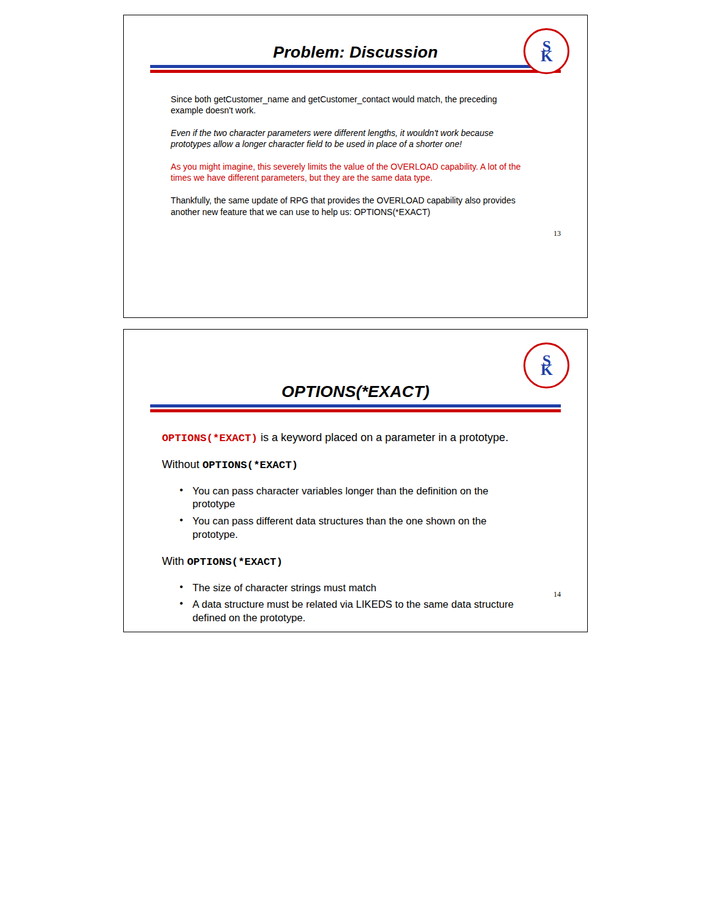S K
Problem: Discussion
Since both getCustomer_name and getCustomer_contact would match, the preceding example doesn't work.
Even if the two character parameters were different lengths, it wouldn't work because prototypes allow a longer character field to be used in place of a shorter one!
As you might imagine, this severely limits the value of the OVERLOAD capability. A lot of the times we have different parameters, but they are the same data type.
Thankfully, the same update of RPG that provides the OVERLOAD capability also provides another new feature that we can use to help us: OPTIONS(*EXACT)
13
S K
OPTIONS(*EXACT)
OPTIONS(*EXACT) is a keyword placed on a parameter in a prototype.
Without OPTIONS(*EXACT)
You can pass character variables longer than the definition on the prototype
You can pass different data structures than the one shown on the prototype.
With OPTIONS(*EXACT)
The size of character strings must match
A data structure must be related via LIKEDS to the same data structure defined on the prototype.
14